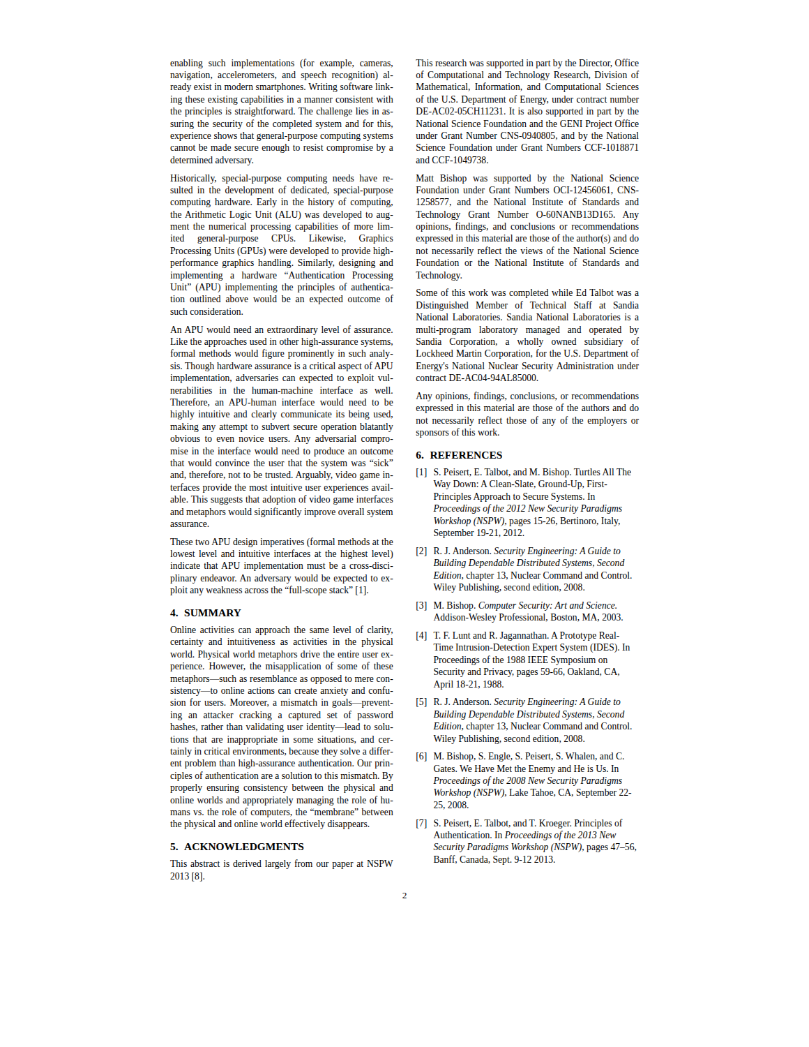enabling such implementations (for example, cameras, navigation, accelerometers, and speech recognition) already exist in modern smartphones. Writing software linking these existing capabilities in a manner consistent with the principles is straightforward. The challenge lies in assuring the security of the completed system and for this, experience shows that general-purpose computing systems cannot be made secure enough to resist compromise by a determined adversary.
Historically, special-purpose computing needs have resulted in the development of dedicated, special-purpose computing hardware. Early in the history of computing, the Arithmetic Logic Unit (ALU) was developed to augment the numerical processing capabilities of more limited general-purpose CPUs. Likewise, Graphics Processing Units (GPUs) were developed to provide high-performance graphics handling. Similarly, designing and implementing a hardware “Authentication Processing Unit” (APU) implementing the principles of authentication outlined above would be an expected outcome of such consideration.
An APU would need an extraordinary level of assurance. Like the approaches used in other high-assurance systems, formal methods would figure prominently in such analysis. Though hardware assurance is a critical aspect of APU implementation, adversaries can expected to exploit vulnerabilities in the human-machine interface as well. Therefore, an APU-human interface would need to be highly intuitive and clearly communicate its being used, making any attempt to subvert secure operation blatantly obvious to even novice users. Any adversarial compromise in the interface would need to produce an outcome that would convince the user that the system was “sick” and, therefore, not to be trusted. Arguably, video game interfaces provide the most intuitive user experiences available. This suggests that adoption of video game interfaces and metaphors would significantly improve overall system assurance.
These two APU design imperatives (formal methods at the lowest level and intuitive interfaces at the highest level) indicate that APU implementation must be a cross-disciplinary endeavor. An adversary would be expected to exploit any weakness across the “full-scope stack” [1].
4. SUMMARY
Online activities can approach the same level of clarity, certainty and intuitiveness as activities in the physical world. Physical world metaphors drive the entire user experience. However, the misapplication of some of these metaphors—such as resemblance as opposed to mere consistency—to online actions can create anxiety and confusion for users. Moreover, a mismatch in goals—preventing an attacker cracking a captured set of password hashes, rather than validating user identity—lead to solutions that are inappropriate in some situations, and certainly in critical environments, because they solve a different problem than high-assurance authentication. Our principles of authentication are a solution to this mismatch. By properly ensuring consistency between the physical and online worlds and appropriately managing the role of humans vs. the role of computers, the “membrane” between the physical and online world effectively disappears.
5. ACKNOWLEDGMENTS
This abstract is derived largely from our paper at NSPW 2013 [8].
This research was supported in part by the Director, Office of Computational and Technology Research, Division of Mathematical, Information, and Computational Sciences of the U.S. Department of Energy, under contract number DE-AC02-05CH11231. It is also supported in part by the National Science Foundation and the GENI Project Office under Grant Number CNS-0940805, and by the National Science Foundation under Grant Numbers CCF-1018871 and CCF-1049738.
Matt Bishop was supported by the National Science Foundation under Grant Numbers OCI-12456061, CNS-1258577, and the National Institute of Standards and Technology Grant Number O-60NANB13D165. Any opinions, findings, and conclusions or recommendations expressed in this material are those of the author(s) and do not necessarily reflect the views of the National Science Foundation or the National Institute of Standards and Technology.
Some of this work was completed while Ed Talbot was a Distinguished Member of Technical Staff at Sandia National Laboratories. Sandia National Laboratories is a multi-program laboratory managed and operated by Sandia Corporation, a wholly owned subsidiary of Lockheed Martin Corporation, for the U.S. Department of Energy's National Nuclear Security Administration under contract DE-AC04-94AL85000.
Any opinions, findings, conclusions, or recommendations expressed in this material are those of the authors and do not necessarily reflect those of any of the employers or sponsors of this work.
6. REFERENCES
[1] S. Peisert, E. Talbot, and M. Bishop. Turtles All The Way Down: A Clean-Slate, Ground-Up, First-Principles Approach to Secure Systems. In Proceedings of the 2012 New Security Paradigms Workshop (NSPW), pages 15-26, Bertinoro, Italy, September 19-21, 2012.
[2] R. J. Anderson. Security Engineering: A Guide to Building Dependable Distributed Systems, Second Edition, chapter 13, Nuclear Command and Control. Wiley Publishing, second edition, 2008.
[3] M. Bishop. Computer Security: Art and Science. Addison-Wesley Professional, Boston, MA, 2003.
[4] T. F. Lunt and R. Jagannathan. A Prototype Real-Time Intrusion-Detection Expert System (IDES). In Proceedings of the 1988 IEEE Symposium on Security and Privacy, pages 59-66, Oakland, CA, April 18-21, 1988.
[5] R. J. Anderson. Security Engineering: A Guide to Building Dependable Distributed Systems, Second Edition, chapter 13, Nuclear Command and Control. Wiley Publishing, second edition, 2008.
[6] M. Bishop, S. Engle, S. Peisert, S. Whalen, and C. Gates. We Have Met the Enemy and He is Us. In Proceedings of the 2008 New Security Paradigms Workshop (NSPW), Lake Tahoe, CA, September 22-25, 2008.
[7] S. Peisert, E. Talbot, and T. Kroeger. Principles of Authentication. In Proceedings of the 2013 New Security Paradigms Workshop (NSPW), pages 47–56, Banff, Canada, Sept. 9-12 2013.
2